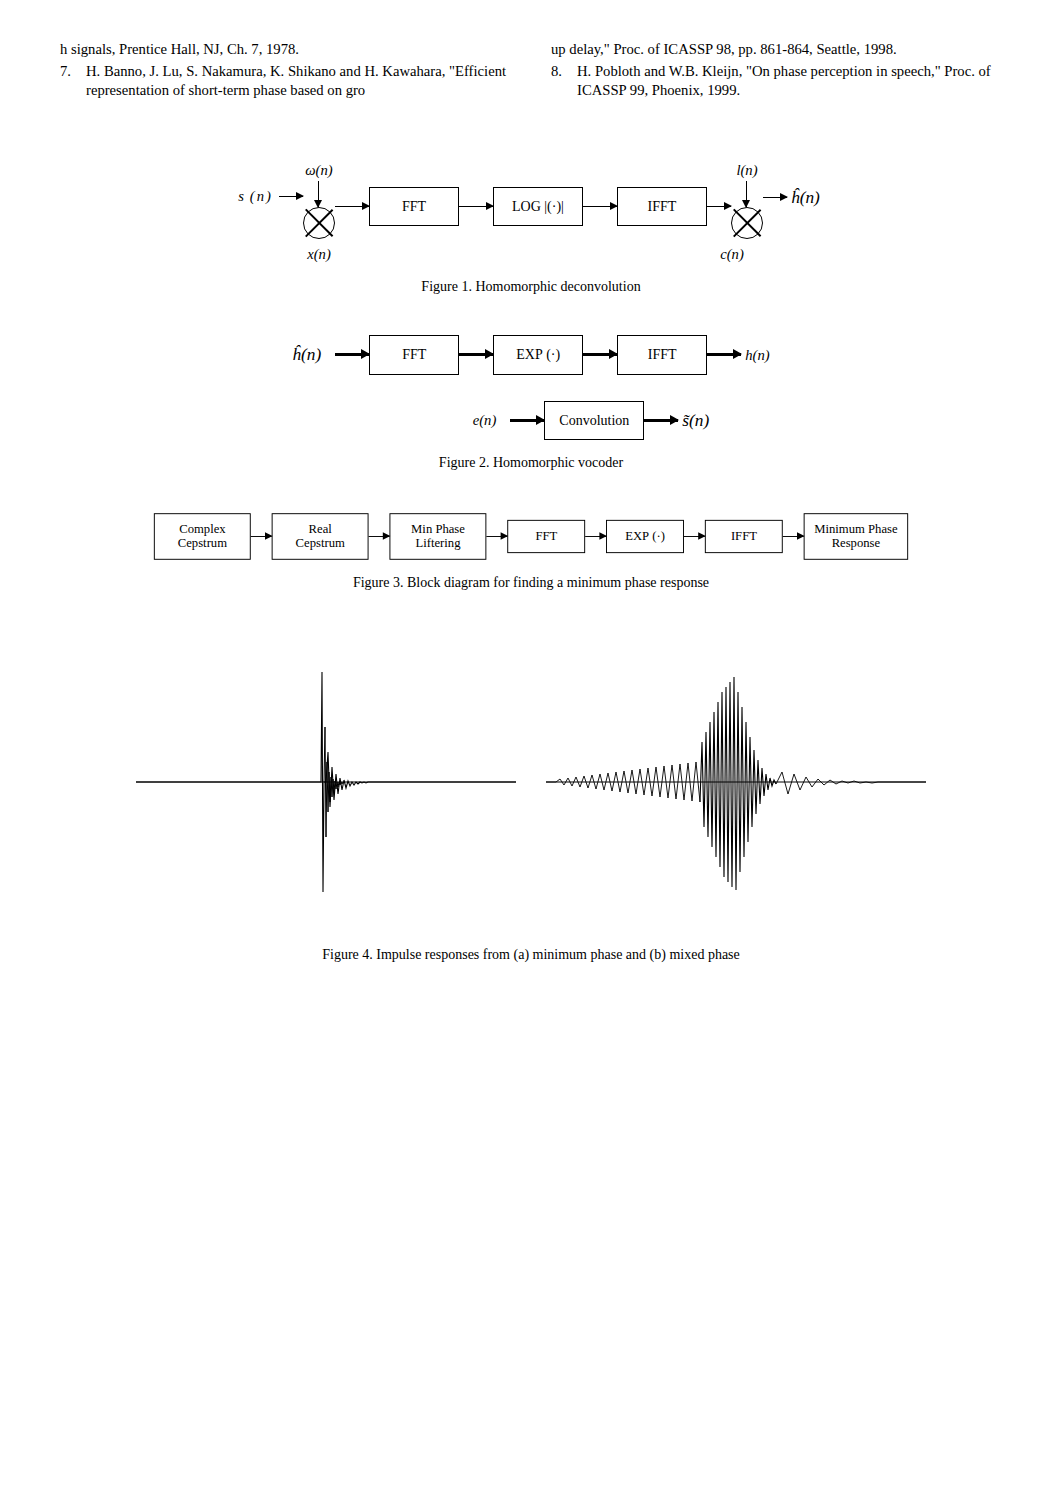h signals, Prentice Hall, NJ, Ch. 7, 1978.
7. H. Banno, J. Lu, S. Nakamura, K. Shikano and H. Kawahara, "Efficient representation of short-term phase based on gro
up delay," Proc. of ICASSP 98, pp. 861-864, Seattle, 1998.
8. H. Pobloth and W.B. Kleijn, "On phase perception in speech," Proc. of ICASSP 99, Phoenix, 1999.
s(n)
ω(n)
x(n)
FFT
LOG |(·)|
IFFT
l(n)
c(n)
ĥ(n)
Figure 1. Homomorphic deconvolution
ĥ(n)
FFT
EXP (·)
IFFT
h(n)
e(n)
Convolution
s̃(n)
Figure 2. Homomorphic vocoder
Complex
Cepstrum
Real
Cepstrum
Min Phase
Liftering
FFT
EXP (·)
IFFT
Minimum Phase
Response
Figure 3. Block diagram for finding a minimum phase response
Figure 4. Impulse responses from (a) minimum phase and (b) mixed phase